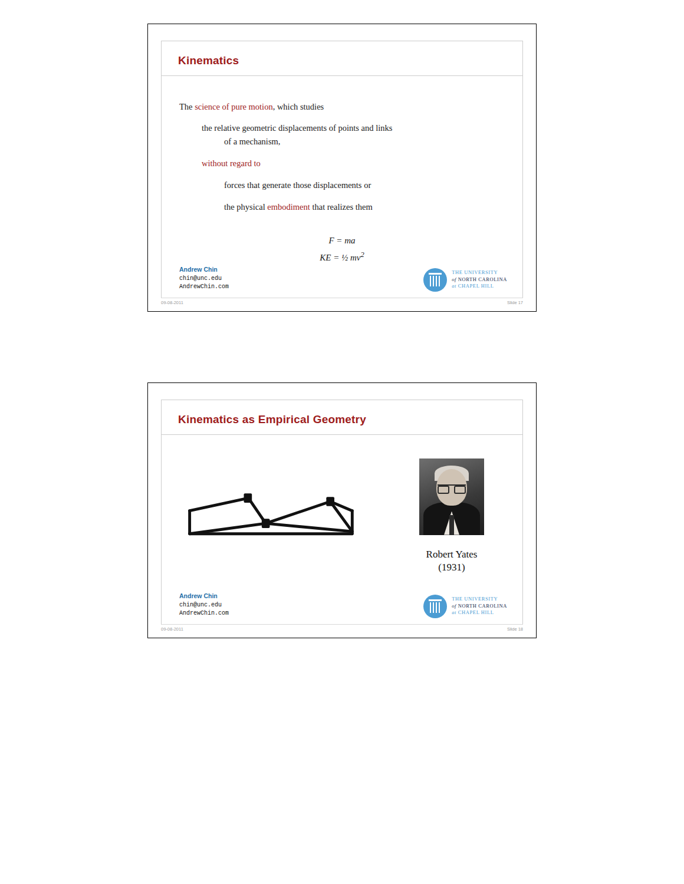Kinematics
The science of pure motion, which studies
the relative geometric displacements of points and links
of a mechanism,
without regard to
forces that generate those displacements or
the physical embodiment that realizes them
F = ma
KE = ½ mv2
Andrew Chin
chin@unc.edu
AndrewChin.com
THE UNIVERSITY
of NORTH CAROLINA
at CHAPEL HILL
09-08-2011 Slide 17
Kinematics as Empirical Geometry
Robert Yates
(1931)
Andrew Chin
chin@unc.edu
AndrewChin.com
THE UNIVERSITY
of NORTH CAROLINA
at CHAPEL HILL
09-08-2011 Slide 18